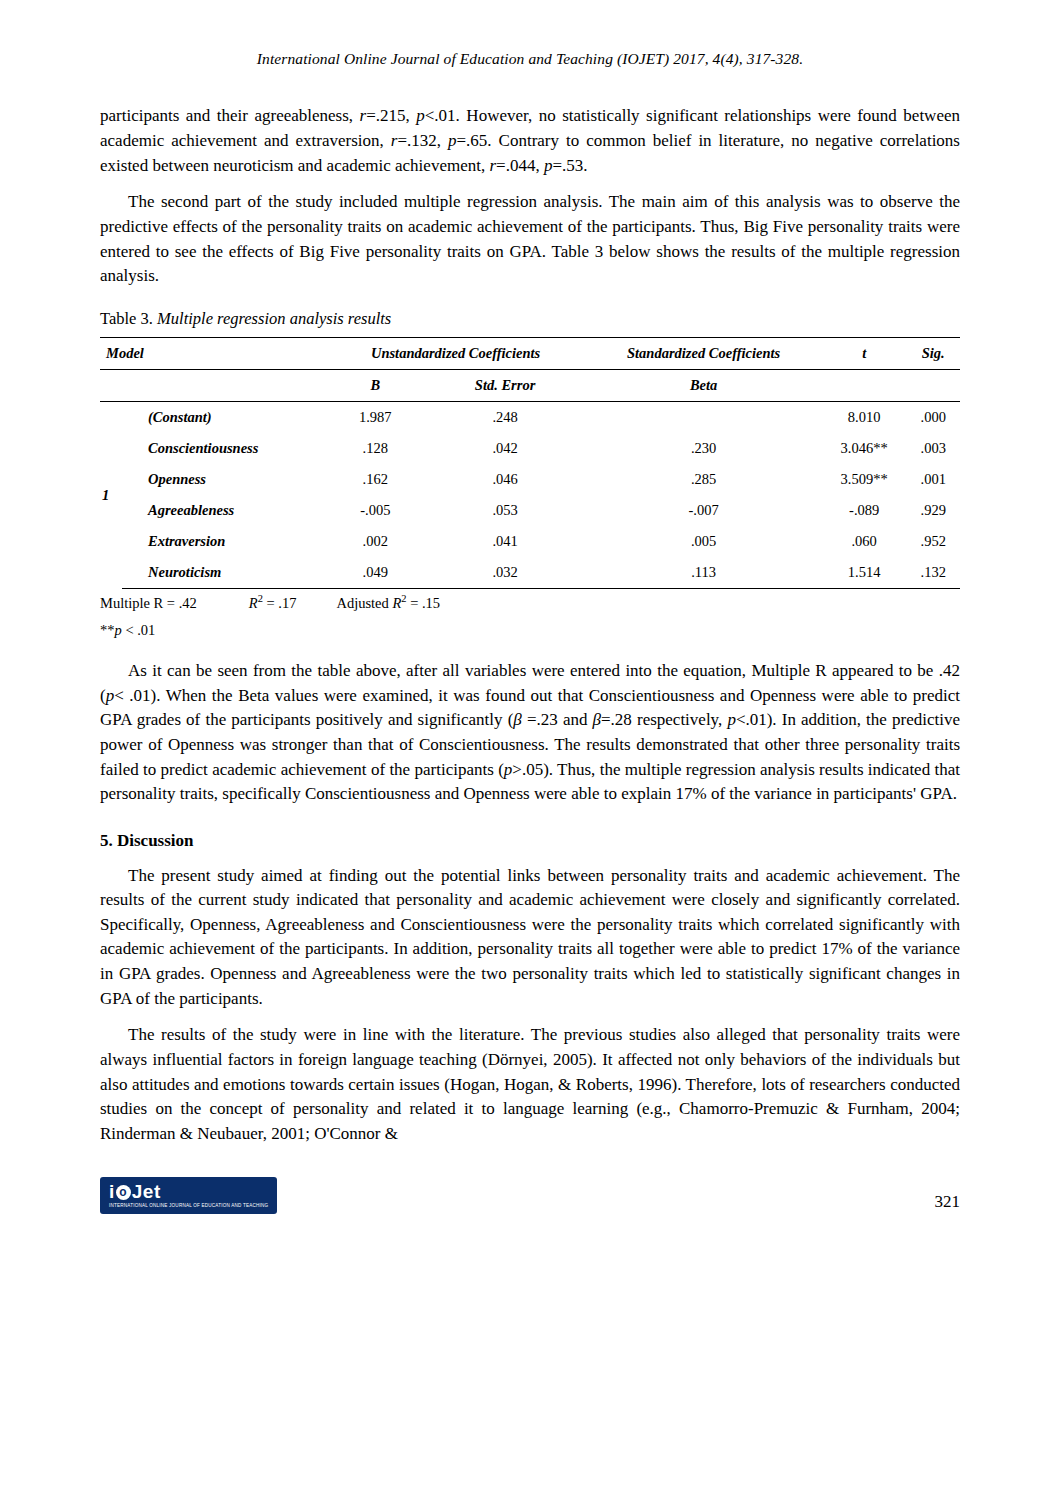International Online Journal of Education and Teaching (IOJET) 2017, 4(4), 317-328.
participants and their agreeableness, r=.215, p<.01. However, no statistically significant relationships were found between academic achievement and extraversion, r=.132, p=.65. Contrary to common belief in literature, no negative correlations existed between neuroticism and academic achievement, r=.044, p=.53.
The second part of the study included multiple regression analysis. The main aim of this analysis was to observe the predictive effects of the personality traits on academic achievement of the participants. Thus, Big Five personality traits were entered to see the effects of Big Five personality traits on GPA. Table 3 below shows the results of the multiple regression analysis.
Table 3. Multiple regression analysis results
| Model | Unstandardized Coefficients | Standardized Coefficients | t | Sig. |
| --- | --- | --- | --- | --- |
| | B | Std. Error | Beta | | |
| 1 | (Constant) | 1.987 | .248 | | 8.010 | .000 |
| Conscientiousness | .128 | .042 | .230 | 3.046** | .003 |
| Openness | .162 | .046 | .285 | 3.509** | .001 |
| Agreeableness | -.005 | .053 | -.007 | -.089 | .929 |
| Extraversion | .002 | .041 | .005 | .060 | .952 |
| Neuroticism | .049 | .032 | .113 | 1.514 | .132 |
Multiple R = .42 R2 = .17 Adjusted R2 = .15
**p < .01
As it can be seen from the table above, after all variables were entered into the equation, Multiple R appeared to be .42 (p< .01). When the Beta values were examined, it was found out that Conscientiousness and Openness were able to predict GPA grades of the participants positively and significantly (β =.23 and β=.28 respectively, p<.01). In addition, the predictive power of Openness was stronger than that of Conscientiousness. The results demonstrated that other three personality traits failed to predict academic achievement of the participants (p>.05). Thus, the multiple regression analysis results indicated that personality traits, specifically Conscientiousness and Openness were able to explain 17% of the variance in participants' GPA.
5. Discussion
The present study aimed at finding out the potential links between personality traits and academic achievement. The results of the current study indicated that personality and academic achievement were closely and significantly correlated. Specifically, Openness, Agreeableness and Conscientiousness were the personality traits which correlated significantly with academic achievement of the participants. In addition, personality traits all together were able to predict 17% of the variance in GPA grades. Openness and Agreeableness were the two personality traits which led to statistically significant changes in GPA of the participants.
The results of the study were in line with the literature. The previous studies also alleged that personality traits were always influential factors in foreign language teaching (Dörnyei, 2005). It affected not only behaviors of the individuals but also attitudes and emotions towards certain issues (Hogan, Hogan, & Roberts, 1996). Therefore, lots of researchers conducted studies on the concept of personality and related it to language learning (e.g., Chamorro-Premuzic & Furnham, 2004; Rinderman & Neubauer, 2001; O'Connor &
io JetINTERNATIONAL ONLINE JOURNAL OF EDUCATION AND TEACHING 321